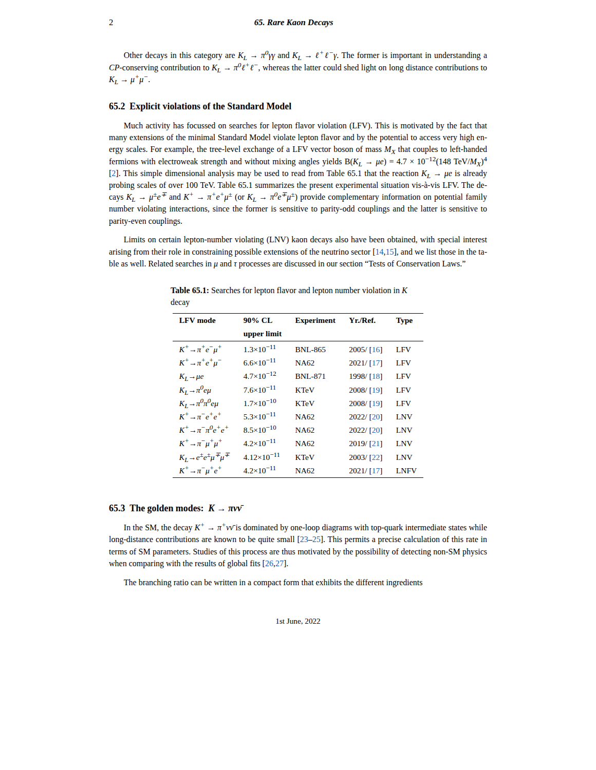2 65. Rare Kaon Decays
Other decays in this category are KL → π0γγ and KL → ℓ+ℓ−γ. The former is important in understanding a CP-conserving contribution to KL → π0ℓ+ℓ−, whereas the latter could shed light on long distance contributions to KL → μ+μ−.
65.2 Explicit violations of the Standard Model
Much activity has focussed on searches for lepton flavor violation (LFV). This is motivated by the fact that many extensions of the minimal Standard Model violate lepton flavor and by the potential to access very high energy scales. For example, the tree-level exchange of a LFV vector boson of mass MX that couples to left-handed fermions with electroweak strength and without mixing angles yields B(KL → μe) = 4.7 × 10−12(148 TeV/MX)4 [2]. This simple dimensional analysis may be used to read from Table 65.1 that the reaction KL → μe is already probing scales of over 100 TeV. Table 65.1 summarizes the present experimental situation vis-à-vis LFV. The decays KL → μ±e∓ and K+ → π+e+μ± (or KL → π0e∓μ±) provide complementary information on potential family number violating interactions, since the former is sensitive to parity-odd couplings and the latter is sensitive to parity-even couplings.
Limits on certain lepton-number violating (LNV) kaon decays also have been obtained, with special interest arising from their role in constraining possible extensions of the neutrino sector [14,15], and we list those in the table as well. Related searches in μ and τ processes are discussed in our section “Tests of Conservation Laws.”
Table 65.1: Searches for lepton flavor and lepton number violation in K decay
| LFV mode | 90% CL | Experiment | Yr./Ref. | Type |
| --- | --- | --- | --- | --- |
| | upper limit | | | |
| K + → π + e − μ + | 1.3×10 −11 | BNL-865 | 2005/ [ 16 ] | LFV |
| K + → π + e + μ − | 6.6×10 −11 | NA62 | 2021/ [ 17 ] | LFV |
| K L → μe | 4.7×10 −12 | BNL-871 | 1998/ [ 18 ] | LFV |
| K L → π 0 eμ | 7.6×10 −11 | KTeV | 2008/ [ 19 ] | LFV |
| K L → π 0 π 0 eμ | 1.7×10 −10 | KTeV | 2008/ [ 19 ] | LFV |
| K + → π − e + e + | 5.3×10 −11 | NA62 | 2022/ [ 20 ] | LNV |
| K + → π − π 0 e + e + | 8.5×10 −10 | NA62 | 2022/ [ 20 ] | LNV |
| K + → π − μ + μ + | 4.2×10 −11 | NA62 | 2019/ [ 21 ] | LNV |
| K L → e ± e ± μ ∓ μ ∓ | 4.12×10 −11 | KTeV | 2003/ [ 22 ] | LNV |
| K + → π − μ + e + | 4.2×10 −11 | NA62 | 2021/ [ 17 ] | LNFV |
65.3 The golden modes: K → πνν̄
In the SM, the decay K+ → π+νν̄ is dominated by one-loop diagrams with top-quark intermediate states while long-distance contributions are known to be quite small [23–25]. This permits a precise calculation of this rate in terms of SM parameters. Studies of this process are thus motivated by the possibility of detecting non-SM physics when comparing with the results of global fits [26,27].
The branching ratio can be written in a compact form that exhibits the different ingredients
1st June, 2022